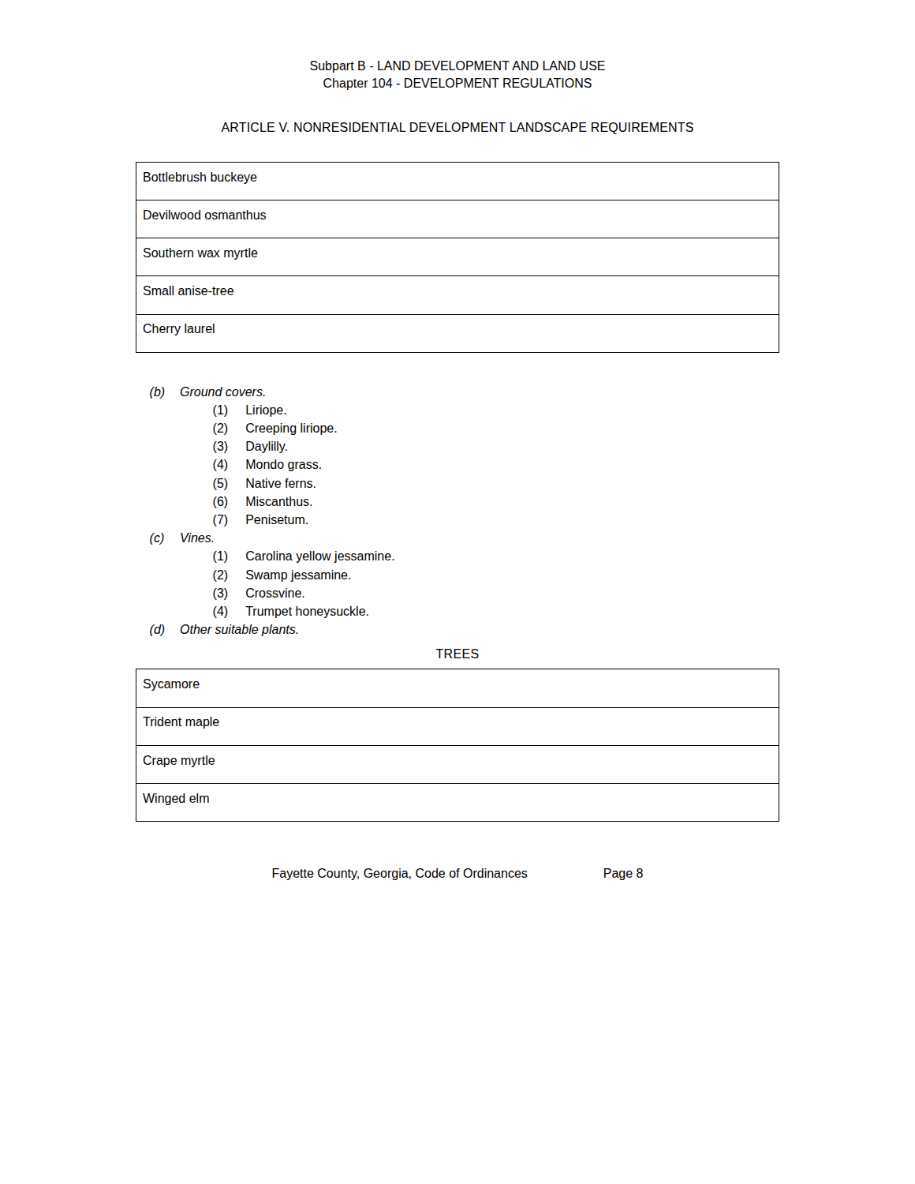Subpart B - LAND DEVELOPMENT AND LAND USE
Chapter 104 - DEVELOPMENT REGULATIONS
ARTICLE V. NONRESIDENTIAL DEVELOPMENT LANDSCAPE REQUIREMENTS
| Bottlebrush buckeye |
| Devilwood osmanthus |
| Southern wax myrtle |
| Small anise-tree |
| Cherry laurel |
(b) Ground covers.
(1) Liriope.
(2) Creeping liriope.
(3) Daylilly.
(4) Mondo grass.
(5) Native ferns.
(6) Miscanthus.
(7) Penisetum.
(c) Vines.
(1) Carolina yellow jessamine.
(2) Swamp jessamine.
(3) Crossvine.
(4) Trumpet honeysuckle.
(d) Other suitable plants.
TREES
| Sycamore |
| Trident maple |
| Crape myrtle |
| Winged elm |
Fayette County, Georgia, Code of Ordinances Page 8